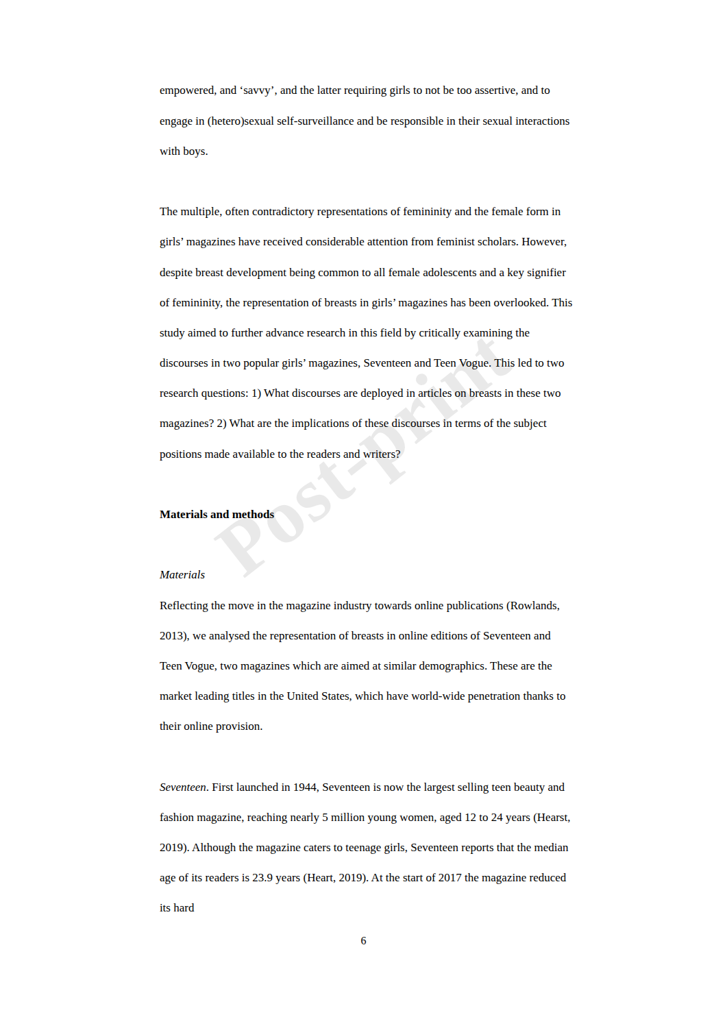Post-print
empowered, and ‘savvy’, and the latter requiring girls to not be too assertive, and to engage in (hetero)sexual self-surveillance and be responsible in their sexual interactions with boys.
The multiple, often contradictory representations of femininity and the female form in girls’ magazines have received considerable attention from feminist scholars. However, despite breast development being common to all female adolescents and a key signifier of femininity, the representation of breasts in girls’ magazines has been overlooked. This study aimed to further advance research in this field by critically examining the discourses in two popular girls’ magazines, Seventeen and Teen Vogue. This led to two research questions: 1) What discourses are deployed in articles on breasts in these two magazines? 2) What are the implications of these discourses in terms of the subject positions made available to the readers and writers?
Materials and methods
Materials
Reflecting the move in the magazine industry towards online publications (Rowlands, 2013), we analysed the representation of breasts in online editions of Seventeen and Teen Vogue, two magazines which are aimed at similar demographics. These are the market leading titles in the United States, which have world-wide penetration thanks to their online provision.
Seventeen. First launched in 1944, Seventeen is now the largest selling teen beauty and fashion magazine, reaching nearly 5 million young women, aged 12 to 24 years (Hearst, 2019). Although the magazine caters to teenage girls, Seventeen reports that the median age of its readers is 23.9 years (Heart, 2019). At the start of 2017 the magazine reduced its hard
6